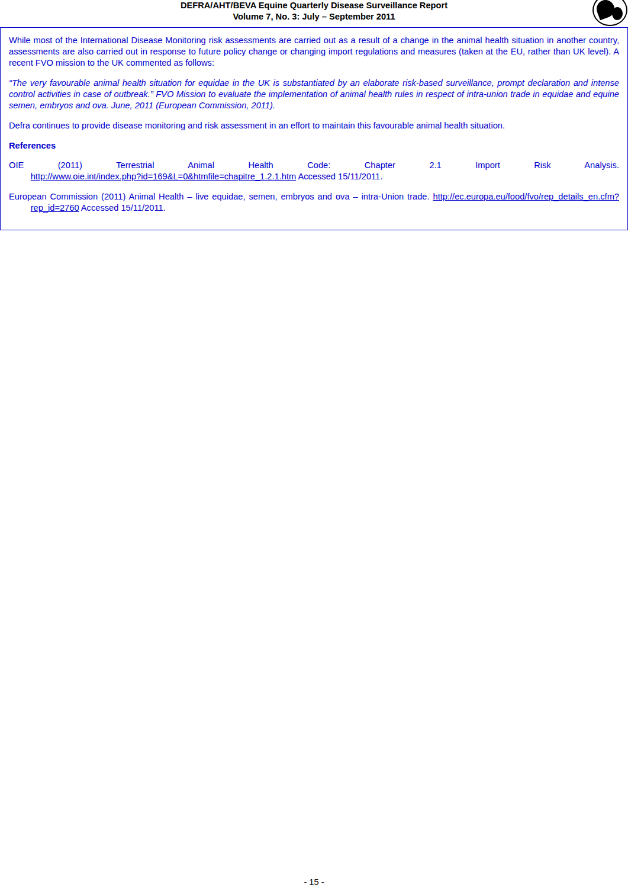DEFRA/AHT/BEVA Equine Quarterly Disease Surveillance Report
Volume 7, No. 3: July – September 2011
While most of the International Disease Monitoring risk assessments are carried out as a result of a change in the animal health situation in another country, assessments are also carried out in response to future policy change or changing import regulations and measures (taken at the EU, rather than UK level). A recent FVO mission to the UK commented as follows:
“The very favourable animal health situation for equidae in the UK is substantiated by an elaborate risk-based surveillance, prompt declaration and intense control activities in case of outbreak.” FVO Mission to evaluate the implementation of animal health rules in respect of intra-union trade in equidae and equine semen, embryos and ova. June, 2011 (European Commission, 2011).
Defra continues to provide disease monitoring and risk assessment in an effort to maintain this favourable animal health situation.
References
OIE (2011) Terrestrial Animal Health Code: Chapter 2.1 Import Risk Analysis. http://www.oie.int/index.php?id=169&L=0&htmfile=chapitre_1.2.1.htm Accessed 15/11/2011.
European Commission (2011) Animal Health – live equidae, semen, embryos and ova – intra-Union trade. http://ec.europa.eu/food/fvo/rep_details_en.cfm?rep_id=2760 Accessed 15/11/2011.
- 15 -